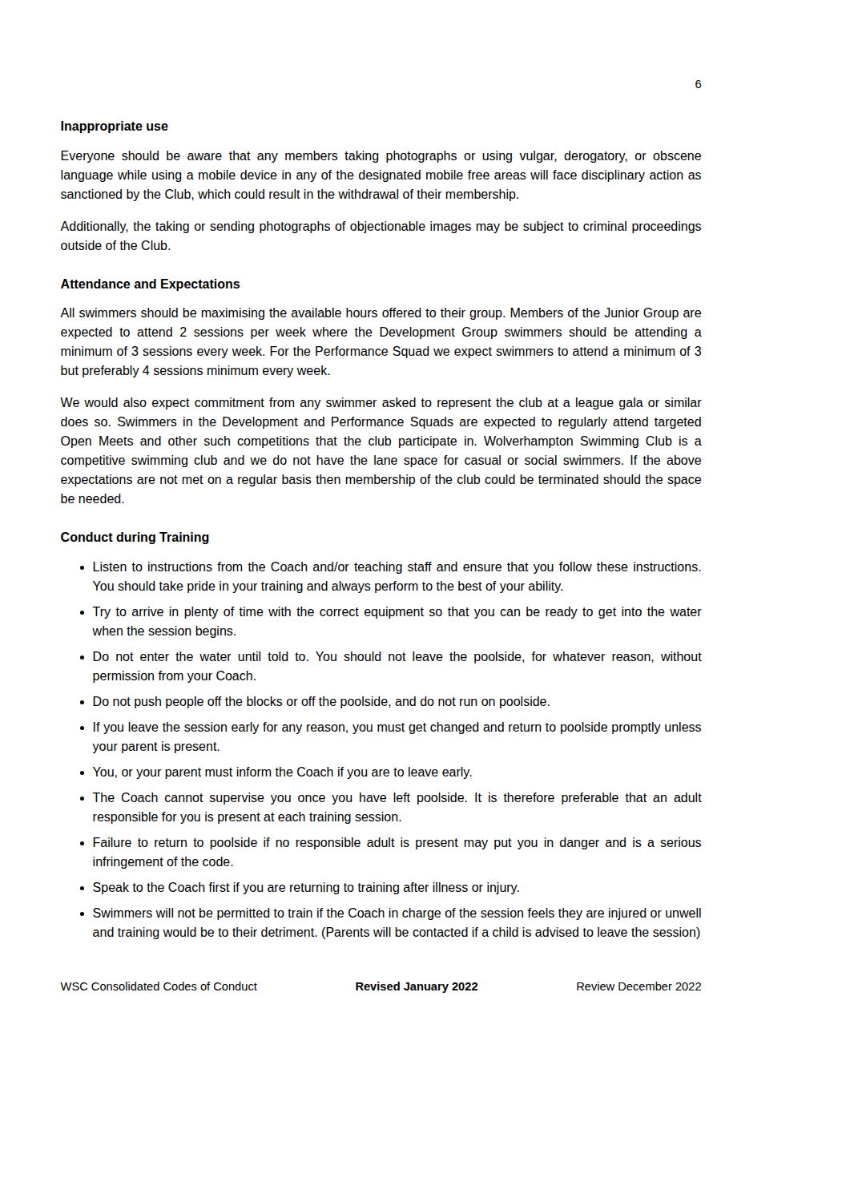6
Inappropriate use
Everyone should be aware that any members taking photographs or using vulgar, derogatory, or obscene language while using a mobile device in any of the designated mobile free areas will face disciplinary action as sanctioned by the Club, which could result in the withdrawal of their membership.
Additionally, the taking or sending photographs of objectionable images may be subject to criminal proceedings outside of the Club.
Attendance and Expectations
All swimmers should be maximising the available hours offered to their group. Members of the Junior Group are expected to attend 2 sessions per week where the Development Group swimmers should be attending a minimum of 3 sessions every week. For the Performance Squad we expect swimmers to attend a minimum of 3 but preferably 4 sessions minimum every week.
We would also expect commitment from any swimmer asked to represent the club at a league gala or similar does so. Swimmers in the Development and Performance Squads are expected to regularly attend targeted Open Meets and other such competitions that the club participate in. Wolverhampton Swimming Club is a competitive swimming club and we do not have the lane space for casual or social swimmers. If the above expectations are not met on a regular basis then membership of the club could be terminated should the space be needed.
Conduct during Training
Listen to instructions from the Coach and/or teaching staff and ensure that you follow these instructions. You should take pride in your training and always perform to the best of your ability.
Try to arrive in plenty of time with the correct equipment so that you can be ready to get into the water when the session begins.
Do not enter the water until told to. You should not leave the poolside, for whatever reason, without permission from your Coach.
Do not push people off the blocks or off the poolside, and do not run on poolside.
If you leave the session early for any reason, you must get changed and return to poolside promptly unless your parent is present.
You, or your parent must inform the Coach if you are to leave early.
The Coach cannot supervise you once you have left poolside. It is therefore preferable that an adult responsible for you is present at each training session.
Failure to return to poolside if no responsible adult is present may put you in danger and is a serious infringement of the code.
Speak to the Coach first if you are returning to training after illness or injury.
Swimmers will not be permitted to train if the Coach in charge of the session feels they are injured or unwell and training would be to their detriment. (Parents will be contacted if a child is advised to leave the session)
WSC Consolidated Codes of Conduct Revised January 2022 Review December 2022